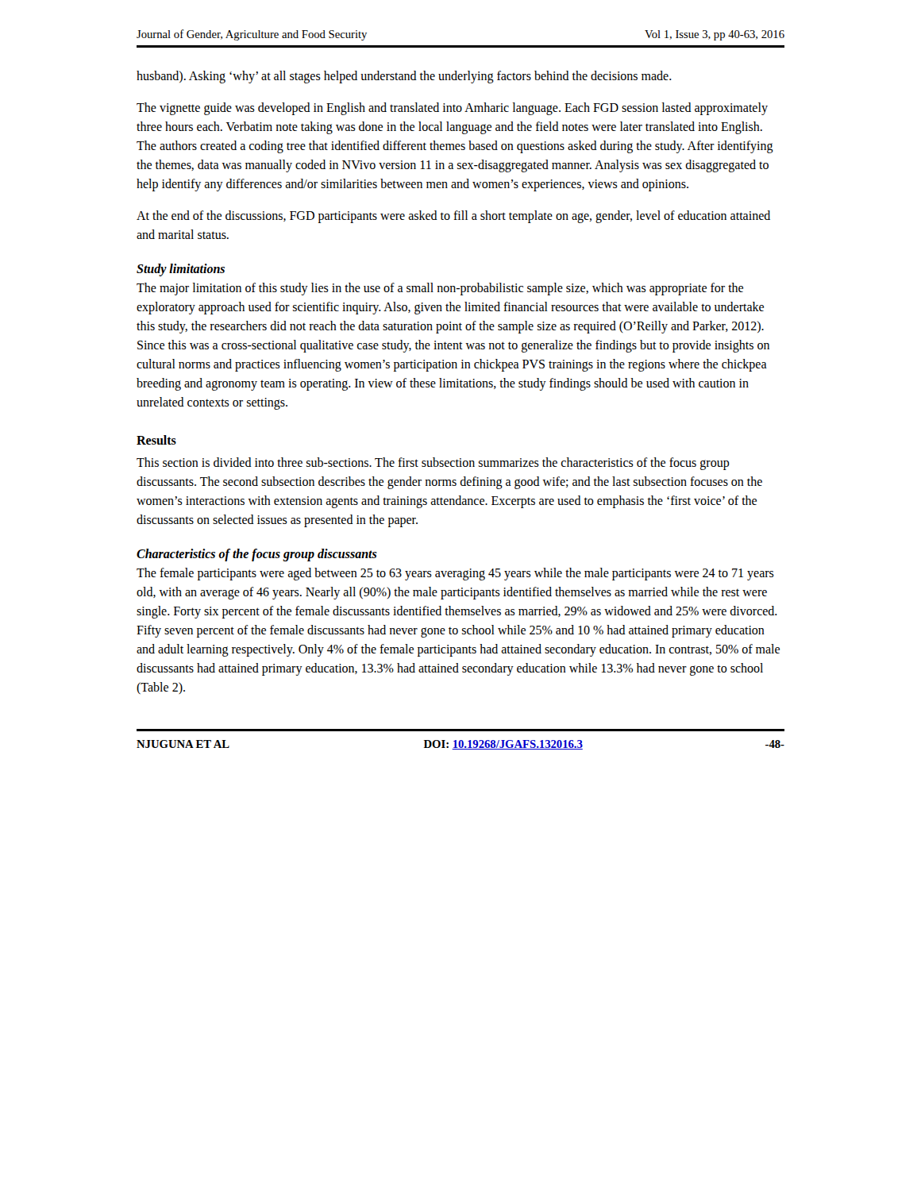Journal of Gender, Agriculture and Food Security
Vol 1, Issue 3, pp 40-63, 2016
husband). Asking ‘why’ at all stages helped understand the underlying factors behind the decisions made.
The vignette guide was developed in English and translated into Amharic language. Each FGD session lasted approximately three hours each. Verbatim note taking was done in the local language and the field notes were later translated into English. The authors created a coding tree that identified different themes based on questions asked during the study. After identifying the themes, data was manually coded in NVivo version 11 in a sex-disaggregated manner. Analysis was sex disaggregated to help identify any differences and/or similarities between men and women’s experiences, views and opinions.
At the end of the discussions, FGD participants were asked to fill a short template on age, gender, level of education attained and marital status.
Study limitations
The major limitation of this study lies in the use of a small non-probabilistic sample size, which was appropriate for the exploratory approach used for scientific inquiry. Also, given the limited financial resources that were available to undertake this study, the researchers did not reach the data saturation point of the sample size as required (O’Reilly and Parker, 2012). Since this was a cross-sectional qualitative case study, the intent was not to generalize the findings but to provide insights on cultural norms and practices influencing women’s participation in chickpea PVS trainings in the regions where the chickpea breeding and agronomy team is operating. In view of these limitations, the study findings should be used with caution in unrelated contexts or settings.
Results
This section is divided into three sub-sections. The first subsection summarizes the characteristics of the focus group discussants. The second subsection describes the gender norms defining a good wife; and the last subsection focuses on the women’s interactions with extension agents and trainings attendance. Excerpts are used to emphasis the ‘first voice’ of the discussants on selected issues as presented in the paper.
Characteristics of the focus group discussants
The female participants were aged between 25 to 63 years averaging 45 years while the male participants were 24 to 71 years old, with an average of 46 years. Nearly all (90%) the male participants identified themselves as married while the rest were single. Forty six percent of the female discussants identified themselves as married, 29% as widowed and 25% were divorced. Fifty seven percent of the female discussants had never gone to school while 25% and 10 % had attained primary education and adult learning respectively. Only 4% of the female participants had attained secondary education. In contrast, 50% of male discussants had attained primary education, 13.3% had attained secondary education while 13.3% had never gone to school (Table 2).
NJUGUNA ET AL
DOI: 10.19268/JGAFS.132016.3
-48-